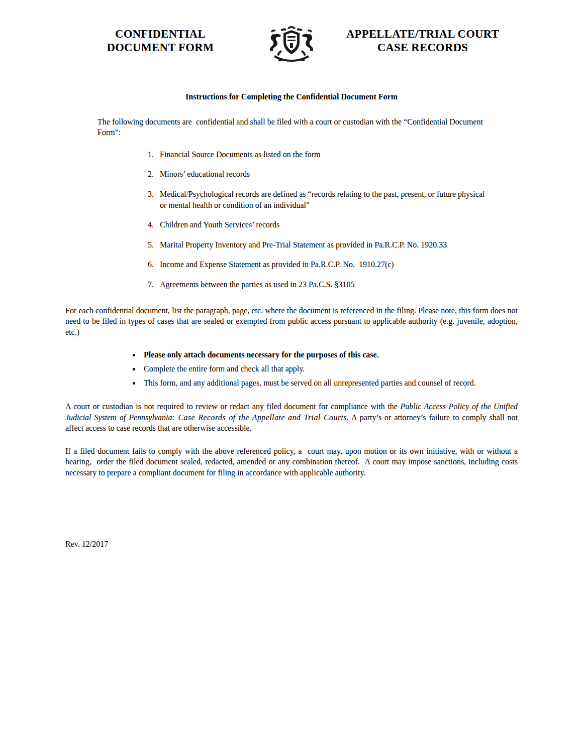CONFIDENTIAL
DOCUMENT FORM
APPELLATE/TRIAL COURT
CASE RECORDS
Instructions for Completing the Confidential Document Form
The following documents are confidential and shall be filed with a court or custodian with the “Confidential Document Form”:
Financial Source Documents as listed on the form
Minors’ educational records
Medical/Psychological records are defined as “records relating to the past, present, or future physical or mental health or condition of an individual”
Children and Youth Services’ records
Marital Property Inventory and Pre-Trial Statement as provided in Pa.R.C.P. No. 1920.33
Income and Expense Statement as provided in Pa.R.C.P. No. 1910.27(c)
Agreements between the parties as used in 23 Pa.C.S. §3105
For each confidential document, list the paragraph, page, etc. where the document is referenced in the filing. Please note, this form does not need to be filed in types of cases that are sealed or exempted from public access pursuant to applicable authority (e.g. juvenile, adoption, etc.)
Please only attach documents necessary for the purposes of this case.
Complete the entire form and check all that apply.
This form, and any additional pages, must be served on all unrepresented parties and counsel of record.
A court or custodian is not required to review or redact any filed document for compliance with the Public Access Policy of the Unified Judicial System of Pennsylvania: Case Records of the Appellate and Trial Courts. A party’s or attorney’s failure to comply shall not affect access to case records that are otherwise accessible.
If a filed document fails to comply with the above referenced policy, a court may, upon motion or its own initiative, with or without a hearing, order the filed document sealed, redacted, amended or any combination thereof. A court may impose sanctions, including costs necessary to prepare a compliant document for filing in accordance with applicable authority.
Rev. 12/2017